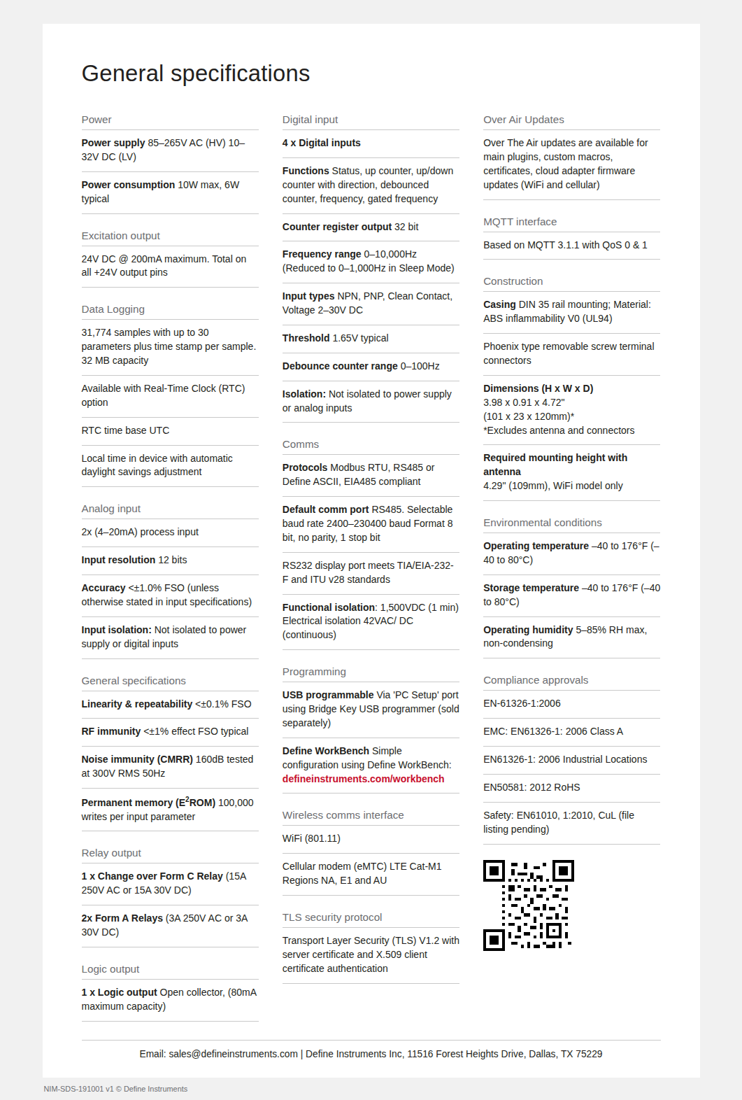General specifications
Power
Power supply 85–265V AC (HV) 10–32V DC (LV)
Power consumption 10W max, 6W typical
Excitation output
24V DC @ 200mA maximum. Total on all +24V output pins
Data Logging
31,774 samples with up to 30 parameters plus time stamp per sample. 32 MB capacity
Available with Real-Time Clock (RTC) option
RTC time base UTC
Local time in device with automatic daylight savings adjustment
Analog input
2x (4–20mA) process input
Input resolution 12 bits
Accuracy <±1.0% FSO (unless otherwise stated in input specifications)
Input isolation: Not isolated to power supply or digital inputs
General specifications
Linearity & repeatability <±0.1% FSO
RF immunity <±1% effect FSO typical
Noise immunity (CMRR) 160dB tested at 300V RMS 50Hz
Permanent memory (E2ROM) 100,000 writes per input parameter
Relay output
1 x Change over Form C Relay (15A 250V AC or 15A 30V DC)
2x Form A Relays (3A 250V AC or 3A 30V DC)
Logic output
1 x Logic output Open collector, (80mA maximum capacity)
Digital input
4 x Digital inputs
Functions Status, up counter, up/down counter with direction, debounced counter, frequency, gated frequency
Counter register output 32 bit
Frequency range 0–10,000Hz (Reduced to 0–1,000Hz in Sleep Mode)
Input types NPN, PNP, Clean Contact, Voltage 2–30V DC
Threshold 1.65V typical
Debounce counter range 0–100Hz
Isolation: Not isolated to power supply or analog inputs
Comms
Protocols Modbus RTU, RS485 or Define ASCII, EIA485 compliant
Default comm port RS485. Selectable baud rate 2400–230400 baud Format 8 bit, no parity, 1 stop bit
RS232 display port meets TIA/EIA-232-F and ITU v28 standards
Functional isolation: 1,500VDC (1 min) Electrical isolation 42VAC/ DC (continuous)
Programming
USB programmable Via 'PC Setup' port using Bridge Key USB programmer (sold separately)
Define WorkBench Simple configuration using Define WorkBench: defineinstruments.com/workbench
Wireless comms interface
WiFi (801.11)
Cellular modem (eMTC) LTE Cat-M1 Regions NA, E1 and AU
TLS security protocol
Transport Layer Security (TLS) V1.2 with server certificate and X.509 client certificate authentication
Over Air Updates
Over The Air updates are available for main plugins, custom macros, certificates, cloud adapter firmware updates (WiFi and cellular)
MQTT interface
Based on MQTT 3.1.1 with QoS 0 & 1
Construction
Casing DIN 35 rail mounting; Material: ABS inflammability V0 (UL94)
Phoenix type removable screw terminal connectors
Dimensions (H x W x D)
3.98 x 0.91 x 4.72"
(101 x 23 x 120mm)*
*Excludes antenna and connectors
Required mounting height with antenna
4.29" (109mm), WiFi model only
Environmental conditions
Operating temperature –40 to 176°F (–40 to 80°C)
Storage temperature –40 to 176°F (–40 to 80°C)
Operating humidity 5–85% RH max, non-condensing
Compliance approvals
EN-61326-1:2006
EMC: EN61326-1: 2006 Class A
EN61326-1: 2006 Industrial Locations
EN50581: 2012 RoHS
Safety: EN61010, 1:2010, CuL (file listing pending)
Email: sales@defineinstruments.com | Define Instruments Inc, 11516 Forest Heights Drive, Dallas, TX 75229
NIM-SDS-191001 v1 © Define Instruments